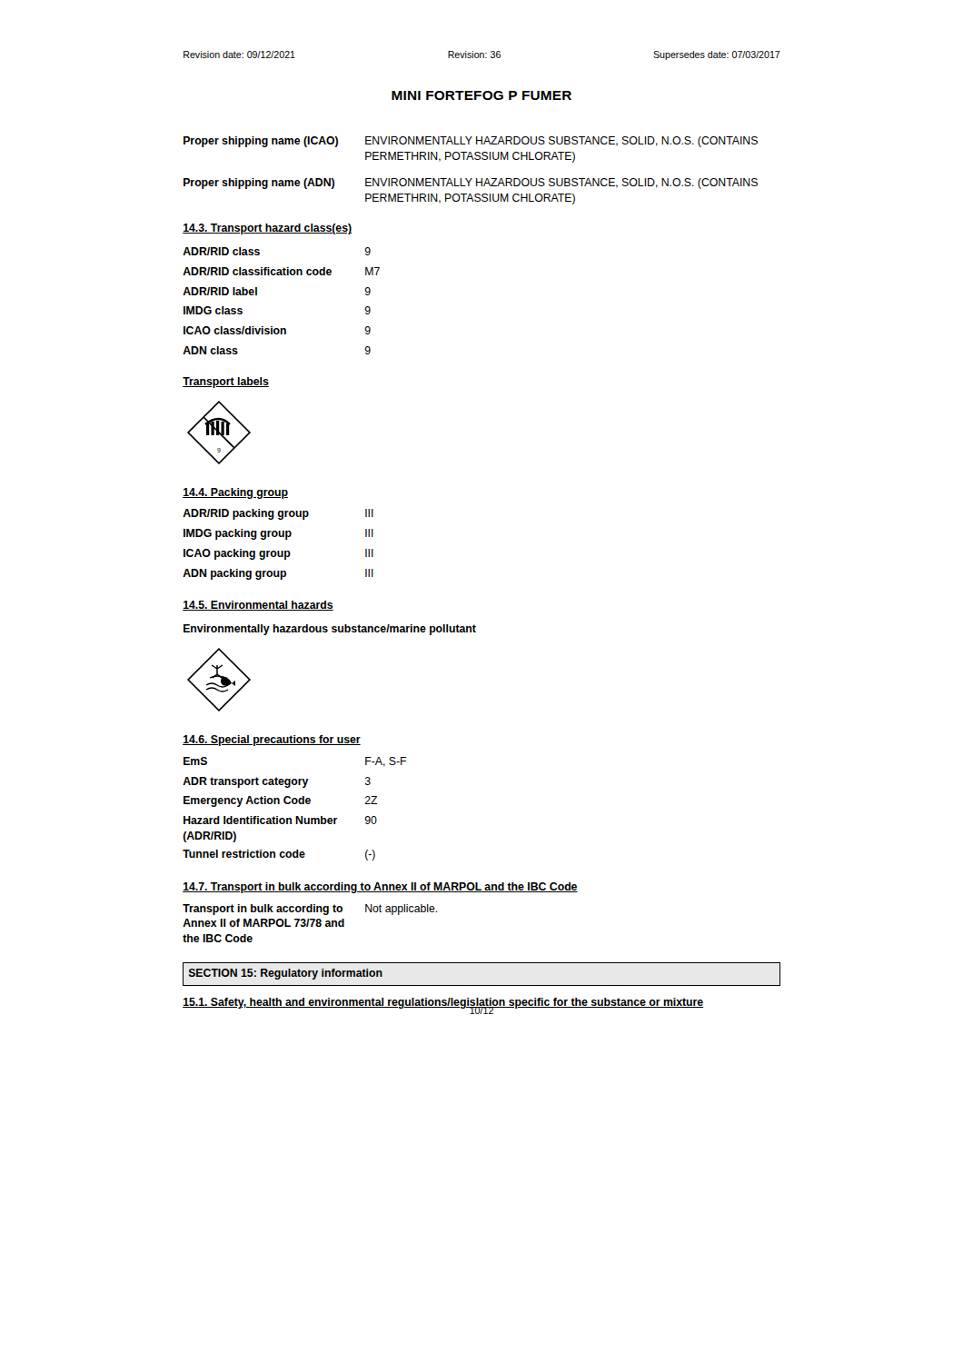Revision date: 09/12/2021 Revision: 36 Supersedes date: 07/03/2017
MINI FORTEFOG P FUMER
Proper shipping name (ICAO)
ENVIRONMENTALLY HAZARDOUS SUBSTANCE, SOLID, N.O.S. (CONTAINS PERMETHRIN, POTASSIUM CHLORATE)
Proper shipping name (ADN)
ENVIRONMENTALLY HAZARDOUS SUBSTANCE, SOLID, N.O.S. (CONTAINS PERMETHRIN, POTASSIUM CHLORATE)
14.3. Transport hazard class(es)
ADR/RID class
9
ADR/RID classification code
M7
ADR/RID label
9
IMDG class
9
ICAO class/division
9
ADN class
9
Transport labels
9
14.4. Packing group
ADR/RID packing group
III
IMDG packing group
III
ICAO packing group
III
ADN packing group
III
14.5. Environmental hazards
Environmentally hazardous substance/marine pollutant
14.6. Special precautions for user
EmS
F-A, S-F
ADR transport category
3
Emergency Action Code
2Z
Hazard Identification Number (ADR/RID)
90
Tunnel restriction code
(-)
14.7. Transport in bulk according to Annex II of MARPOL and the IBC Code
Transport in bulk according to Annex II of MARPOL 73/78 and the IBC Code
Not applicable.
SECTION 15: Regulatory information
15.1. Safety, health and environmental regulations/legislation specific for the substance or mixture
10/12